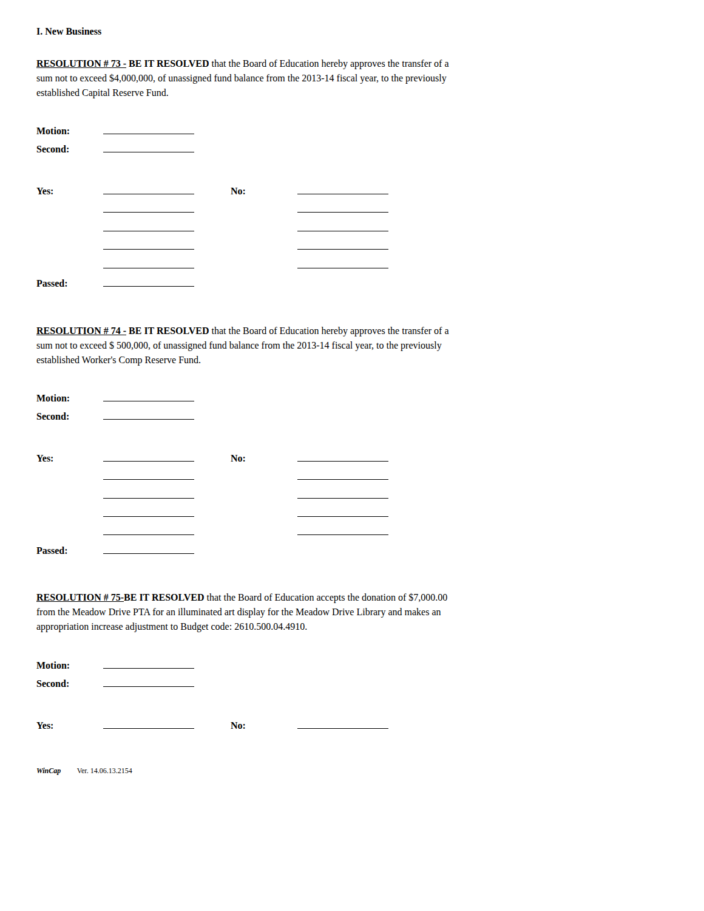I. New Business
RESOLUTION # 73 - BE IT RESOLVED that the Board of Education hereby approves the transfer of a sum not to exceed $4,000,000, of unassigned fund balance from the 2013-14 fiscal year, to the previously established Capital Reserve Fund.
| Motion: | |
| Second: | |
| Yes: | | No: | |
| Passed: | | | |
RESOLUTION # 74 - BE IT RESOLVED that the Board of Education hereby approves the transfer of a sum not to exceed $ 500,000, of unassigned fund balance from the 2013-14 fiscal year, to the previously established Worker's Comp Reserve Fund.
| Motion: | |
| Second: | |
| Yes: | | No: | |
| Passed: | | | |
RESOLUTION # 75-BE IT RESOLVED that the Board of Education accepts the donation of $7,000.00 from the Meadow Drive PTA for an illuminated art display for the Meadow Drive Library and makes an appropriation increase adjustment to Budget code: 2610.500.04.4910.
| Motion: | |
| Second: | |
| Yes: | | No: | |
WinCap Ver. 14.06.13.2154